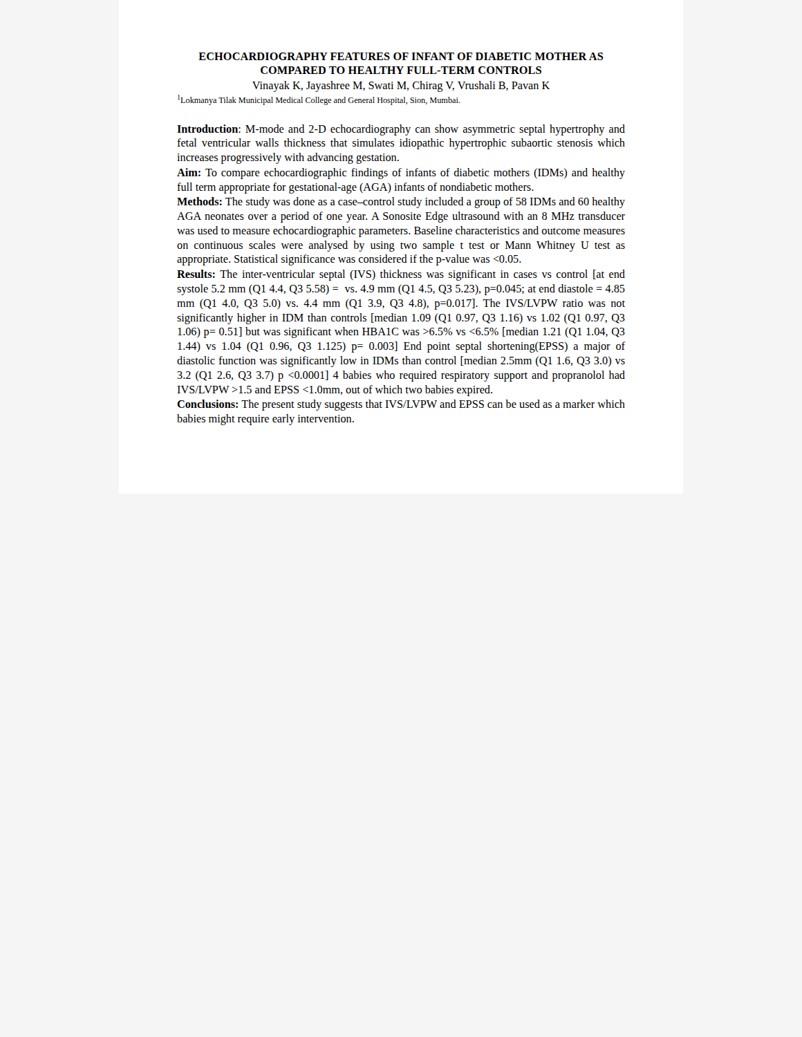Echocardiography Features of Infant of Diabetic Mother as Compared to Healthy Full-Term Controls
Vinayak K, Jayashree M, Swati M, Chirag V, Vrushali B, Pavan K
1Lokmanya Tilak Municipal Medical College and General Hospital, Sion, Mumbai.
Introduction: M-mode and 2-D echocardiography can show asymmetric septal hypertrophy and fetal ventricular walls thickness that simulates idiopathic hypertrophic subaortic stenosis which increases progressively with advancing gestation.
Aim: To compare echocardiographic findings of infants of diabetic mothers (IDMs) and healthy full term appropriate for gestational-age (AGA) infants of nondiabetic mothers.
Methods: The study was done as a case–control study included a group of 58 IDMs and 60 healthy AGA neonates over a period of one year. A Sonosite Edge ultrasound with an 8 MHz transducer was used to measure echocardiographic parameters. Baseline characteristics and outcome measures on continuous scales were analysed by using two sample t test or Mann Whitney U test as appropriate. Statistical significance was considered if the p-value was <0.05.
Results: The inter-ventricular septal (IVS) thickness was significant in cases vs control [at end systole 5.2 mm (Q1 4.4, Q3 5.58) = vs. 4.9 mm (Q1 4.5, Q3 5.23), p=0.045; at end diastole = 4.85 mm (Q1 4.0, Q3 5.0) vs. 4.4 mm (Q1 3.9, Q3 4.8), p=0.017]. The IVS/LVPW ratio was not significantly higher in IDM than controls [median 1.09 (Q1 0.97, Q3 1.16) vs 1.02 (Q1 0.97, Q3 1.06) p= 0.51] but was significant when HBA1C was >6.5% vs <6.5% [median 1.21 (Q1 1.04, Q3 1.44) vs 1.04 (Q1 0.96, Q3 1.125) p= 0.003] End point septal shortening(EPSS) a major of diastolic function was significantly low in IDMs than control [median 2.5mm (Q1 1.6, Q3 3.0) vs 3.2 (Q1 2.6, Q3 3.7) p <0.0001] 4 babies who required respiratory support and propranolol had IVS/LVPW >1.5 and EPSS <1.0mm, out of which two babies expired.
Conclusions: The present study suggests that IVS/LVPW and EPSS can be used as a marker which babies might require early intervention.